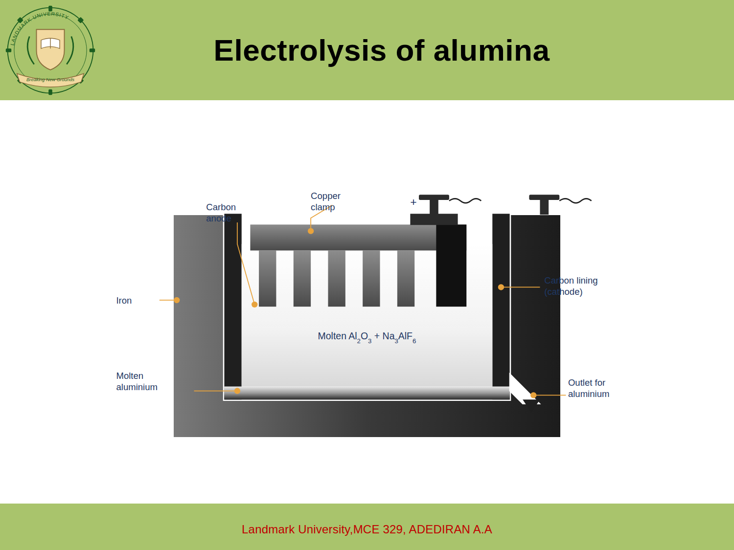Electrolysis of alumina
LANDMARK UNIVERSITY Breaking New Grounds
+ Carbon anode Copper clamp Carbon lining (cathode) Iron Molten aluminium Outlet for aluminium Molten Al2O3 + Na3AlF6
Landmark University,MCE 329, ADEDIRAN A.A